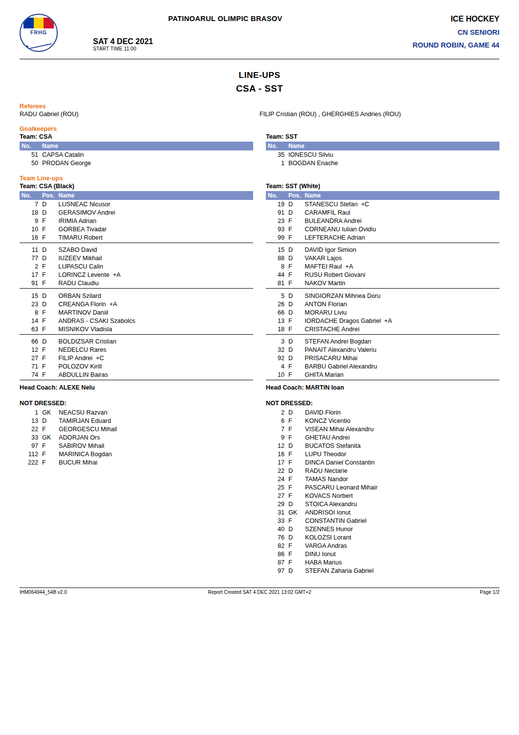FRHG
PATINOARUL OLIMPIC BRASOV
SAT 4 DEC 2021
START TIME 11:00
ICE HOCKEY
CN SENIORI
ROUND ROBIN, GAME 44
LINE-UPS
CSA - SST
Referees
RADU Gabriel (ROU)
FILIP Cristian (ROU) , GHERGHIES Andries (ROU)
Goalkeepers
Team: CSA
| No. | Name |
| --- | --- |
| 51 | CAPSA Catalin |
| 50 | PRODAN George |
Team: SST
| No. | Name |
| --- | --- |
| 35 | IONESCU Silviu |
| 1 | BOGDAN Enache |
Team Line-ups
Team: CSA (Black)
| No. | Pos. | Name |
| --- | --- | --- |
| 7 | D | LUSNEAC Nicusor |
| 18 | D | GERASIMOV Andrei |
| 9 | F | IRIMIA Adrian |
| 10 | F | GORBEA Tivadar |
| 16 | F | TIMARU Robert |
| 11 | D | SZABO David |
| 77 | D | IUZEEV Mikhail |
| 2 | F | LUPASCU Calin |
| 17 | F | LORINCZ Levente +A |
| 91 | F | RADU Claudiu |
| 15 | D | ORBAN Szilard |
| 23 | D | CREANGA Florin +A |
| 8 | F | MARTINOV Daniil |
| 14 | F | ANDRAS - CSAKI Szabolcs |
| 63 | F | MISNIKOV Vladisla |
| 66 | D | BOLDIZSAR Cristian |
| 12 | F | NEDELCU Rares |
| 27 | F | FILIP Andrei +C |
| 71 | F | POLOZOV Kirill |
| 74 | F | ABDULLIN Bairas |
Head Coach: ALEXE Nelu
NOT DRESSED:
| 1 | GK | NEACSU Razvan |
| 13 | D | TAMIRJAN Eduard |
| 22 | F | GEORGESCU Mihail |
| 33 | GK | ADORJAN Ors |
| 97 | F | SABIROV Mihail |
| 112 | F | MARINICA Bogdan |
| 222 | F | BUCUR Mihai |
Team: SST (White)
| No. | Pos. | Name |
| --- | --- | --- |
| 19 | D | STANESCU Stefan +C |
| 91 | D | CARAMFIL Raul |
| 23 | F | BULEANDRA Andrei |
| 93 | F | CORNEANU Iulian Ovidiu |
| 99 | F | LEFTERACHE Adrian |
| 15 | D | DAVID Igor Simion |
| 88 | D | VAKAR Lajos |
| 8 | F | MAFTEI Raul +A |
| 44 | F | RUSU Robert Giovani |
| 81 | F | NAKOV Martin |
| 5 | D | SINGIORZAN Mihnea Doru |
| 26 | D | ANTON Florian |
| 66 | D | MORARU Liviu |
| 13 | F | IORDACHE Dragos Gabriel +A |
| 18 | F | CRISTACHE Andrei |
| 3 | D | STEFAN Andrei Bogdan |
| 32 | D | PANAIT Alexandru Valeriu |
| 92 | D | PRISACARU Mihai |
| 4 | F | BARBU Gabriel Alexandru |
| 10 | F | GHITA Marian |
Head Coach: MARTIN Ioan
NOT DRESSED:
| 2 | D | DAVID Florin |
| 6 | F | KONCZ Vicentio |
| 7 | F | VISEAN Mihai Alexandru |
| 9 | F | GHETAU Andrei |
| 12 | D | BUCATOS Stefanita |
| 16 | F | LUPU Theodor |
| 17 | F | DINCA Daniel Constantin |
| 22 | D | RADU Nectarie |
| 24 | F | TAMAS Nandor |
| 25 | F | PASCARU Leonard Mihair |
| 27 | F | KOVACS Norbert |
| 29 | D | STOICA Alexandru |
| 31 | GK | ANDRISOI Ionut |
| 33 | F | CONSTANTIN Gabriel |
| 40 | D | SZENNES Hunor |
| 76 | D | KOLOZSI Lorant |
| 82 | F | VARGA Andras |
| 86 | F | DINU Ionut |
| 87 | F | HABA Marius |
| 97 | D | STEFAN Zaharia Gabriel |
IHM064944_54B v2.0
Report Created SAT 4 DEC 2021 13:02 GMT+2
Page 1/2